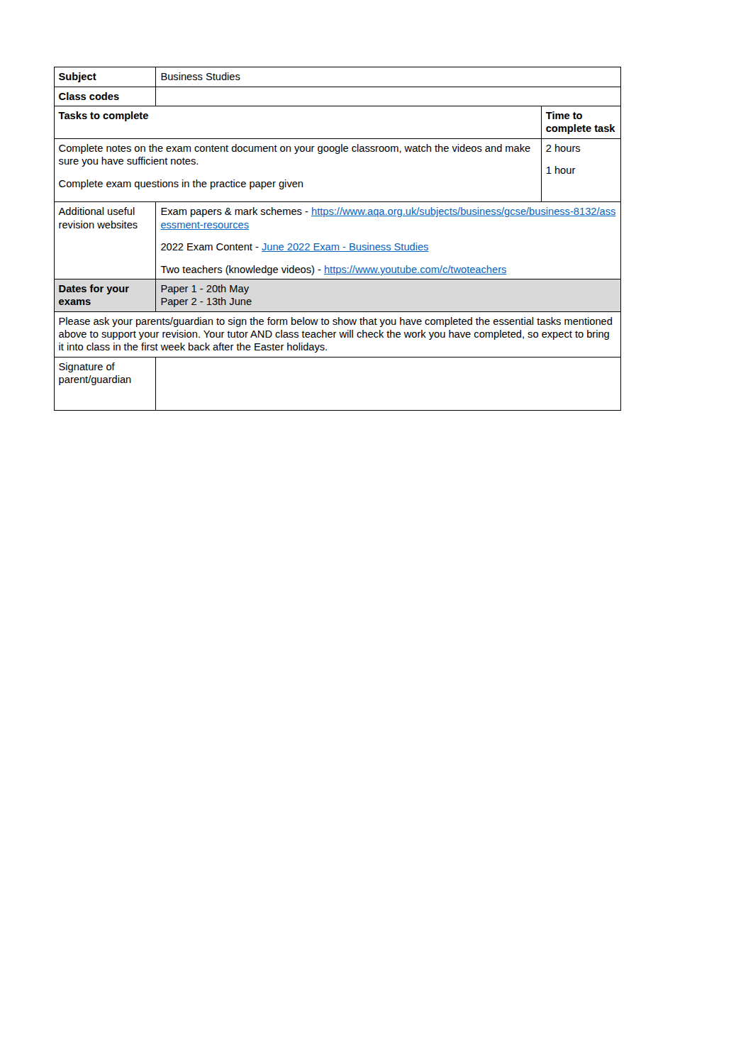| Subject | Business Studies |
| Class codes | |
| Tasks to complete | Time to complete task |
| Complete notes on the exam content document on your google classroom, watch the videos and make sure you have sufficient notes. Complete exam questions in the practice paper given | 2 hours 1 hour |
| Additional useful revision websites | Exam papers & mark schemes - https://www.aqa.org.uk/subjects/business/gcse/business-8132/assessment-resources 2022 Exam Content - June 2022 Exam - Business Studies Two teachers (knowledge videos) - https://www.youtube.com/c/twoteachers |
| Dates for your exams | Paper 1 - 20th May Paper 2 - 13th June |
| Please ask your parents/guardian to sign the form below to show that you have completed the essential tasks mentioned above to support your revision. Your tutor AND class teacher will check the work you have completed, so expect to bring it into class in the first week back after the Easter holidays. |
| Signature of parent/guardian | |